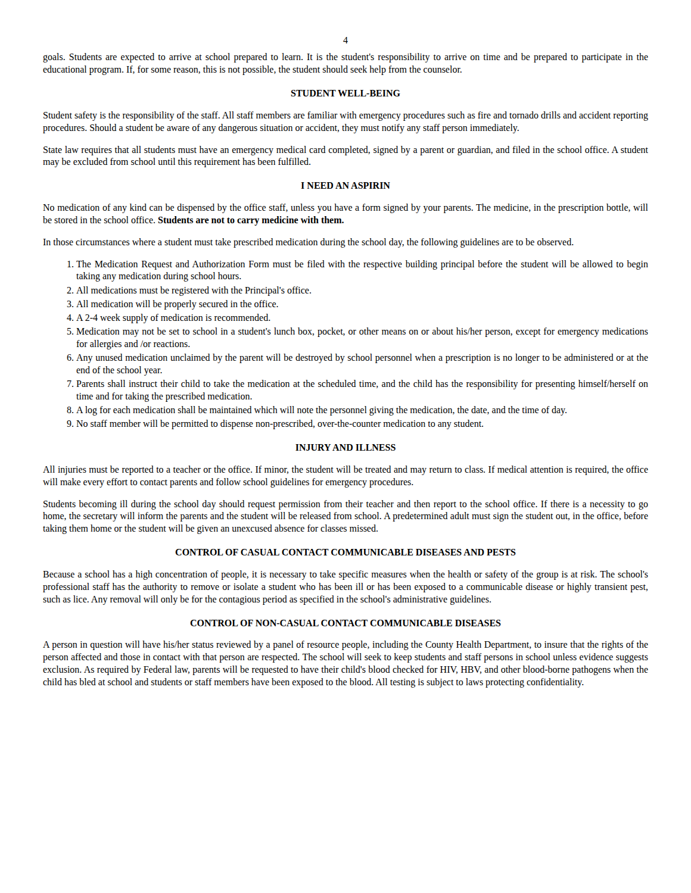4
goals. Students are expected to arrive at school prepared to learn. It is the student's responsibility to arrive on time and be prepared to participate in the educational program. If, for some reason, this is not possible, the student should seek help from the counselor.
Student Well-Being
Student safety is the responsibility of the staff. All staff members are familiar with emergency procedures such as fire and tornado drills and accident reporting procedures. Should a student be aware of any dangerous situation or accident, they must notify any staff person immediately.
State law requires that all students must have an emergency medical card completed, signed by a parent or guardian, and filed in the school office. A student may be excluded from school until this requirement has been fulfilled.
I Need an Aspirin
No medication of any kind can be dispensed by the office staff, unless you have a form signed by your parents. The medicine, in the prescription bottle, will be stored in the school office. Students are not to carry medicine with them.
In those circumstances where a student must take prescribed medication during the school day, the following guidelines are to be observed.
The Medication Request and Authorization Form must be filed with the respective building principal before the student will be allowed to begin taking any medication during school hours.
All medications must be registered with the Principal's office.
All medication will be properly secured in the office.
A 2-4 week supply of medication is recommended.
Medication may not be set to school in a student's lunch box, pocket, or other means on or about his/her person, except for emergency medications for allergies and /or reactions.
Any unused medication unclaimed by the parent will be destroyed by school personnel when a prescription is no longer to be administered or at the end of the school year.
Parents shall instruct their child to take the medication at the scheduled time, and the child has the responsibility for presenting himself/herself on time and for taking the prescribed medication.
A log for each medication shall be maintained which will note the personnel giving the medication, the date, and the time of day.
No staff member will be permitted to dispense non-prescribed, over-the-counter medication to any student.
Injury and Illness
All injuries must be reported to a teacher or the office. If minor, the student will be treated and may return to class. If medical attention is required, the office will make every effort to contact parents and follow school guidelines for emergency procedures.
Students becoming ill during the school day should request permission from their teacher and then report to the school office. If there is a necessity to go home, the secretary will inform the parents and the student will be released from school. A predetermined adult must sign the student out, in the office, before taking them home or the student will be given an unexcused absence for classes missed.
Control of Casual Contact Communicable Diseases and Pests
Because a school has a high concentration of people, it is necessary to take specific measures when the health or safety of the group is at risk. The school's professional staff has the authority to remove or isolate a student who has been ill or has been exposed to a communicable disease or highly transient pest, such as lice. Any removal will only be for the contagious period as specified in the school's administrative guidelines.
Control of Non-Casual Contact Communicable Diseases
A person in question will have his/her status reviewed by a panel of resource people, including the County Health Department, to insure that the rights of the person affected and those in contact with that person are respected. The school will seek to keep students and staff persons in school unless evidence suggests exclusion. As required by Federal law, parents will be requested to have their child's blood checked for HIV, HBV, and other blood-borne pathogens when the child has bled at school and students or staff members have been exposed to the blood. All testing is subject to laws protecting confidentiality.